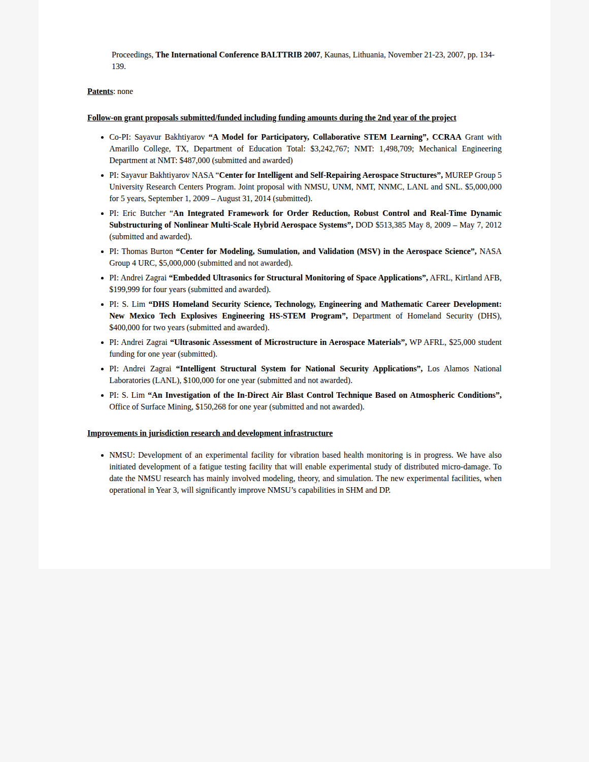Proceedings, The International Conference BALTTRIB 2007, Kaunas, Lithuania, November 21-23, 2007, pp. 134-139.
Patents: none
Follow-on grant proposals submitted/funded including funding amounts during the 2nd year of the project
Co-PI: Sayavur Bakhtiyarov “A Model for Participatory, Collaborative STEM Learning”, CCRAA Grant with Amarillo College, TX, Department of Education Total: $3,242,767; NMT: 1,498,709; Mechanical Engineering Department at NMT: $487,000 (submitted and awarded)
PI: Sayavur Bakhtiyarov NASA “Center for Intelligent and Self-Repairing Aerospace Structures”, MUREP Group 5 University Research Centers Program. Joint proposal with NMSU, UNM, NMT, NNMC, LANL and SNL. $5,000,000 for 5 years, September 1, 2009 – August 31, 2014 (submitted).
PI: Eric Butcher “An Integrated Framework for Order Reduction, Robust Control and Real-Time Dynamic Substructuring of Nonlinear Multi-Scale Hybrid Aerospace Systems”, DOD $513,385 May 8, 2009 – May 7, 2012 (submitted and awarded).
PI: Thomas Burton “Center for Modeling, Sumulation, and Validation (MSV) in the Aerospace Science”, NASA Group 4 URC, $5,000,000 (submitted and not awarded).
PI: Andrei Zagrai “Embedded Ultrasonics for Structural Monitoring of Space Applications”, AFRL, Kirtland AFB, $199,999 for four years (submitted and awarded).
PI: S. Lim “DHS Homeland Security Science, Technology, Engineering and Mathematic Career Development: New Mexico Tech Explosives Engineering HS-STEM Program”, Department of Homeland Security (DHS), $400,000 for two years (submitted and awarded).
PI: Andrei Zagrai “Ultrasonic Assessment of Microstructure in Aerospace Materials”, WP AFRL, $25,000 student funding for one year (submitted).
PI: Andrei Zagrai “Intelligent Structural System for National Security Applications”, Los Alamos National Laboratories (LANL), $100,000 for one year (submitted and not awarded).
PI: S. Lim “An Investigation of the In-Direct Air Blast Control Technique Based on Atmospheric Conditions”, Office of Surface Mining, $150,268 for one year (submitted and not awarded).
Improvements in jurisdiction research and development infrastructure
NMSU: Development of an experimental facility for vibration based health monitoring is in progress. We have also initiated development of a fatigue testing facility that will enable experimental study of distributed micro-damage. To date the NMSU research has mainly involved modeling, theory, and simulation. The new experimental facilities, when operational in Year 3, will significantly improve NMSU’s capabilities in SHM and DP.